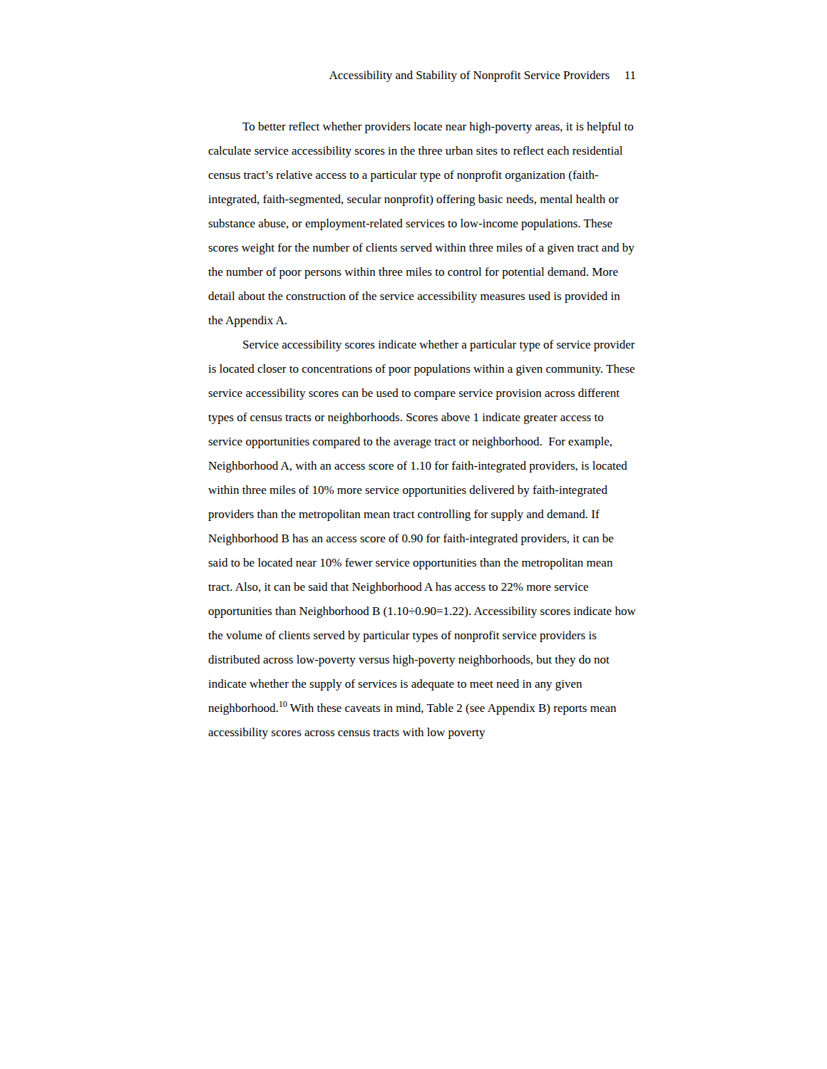Accessibility and Stability of Nonprofit Service Providers11
To better reflect whether providers locate near high-poverty areas, it is helpful to calculate service accessibility scores in the three urban sites to reflect each residential census tract’s relative access to a particular type of nonprofit organization (faith-integrated, faith-segmented, secular nonprofit) offering basic needs, mental health or substance abuse, or employment-related services to low-income populations. These scores weight for the number of clients served within three miles of a given tract and by the number of poor persons within three miles to control for potential demand. More detail about the construction of the service accessibility measures used is provided in the Appendix A.
Service accessibility scores indicate whether a particular type of service provider is located closer to concentrations of poor populations within a given community. These service accessibility scores can be used to compare service provision across different types of census tracts or neighborhoods. Scores above 1 indicate greater access to service opportunities compared to the average tract or neighborhood. For example, Neighborhood A, with an access score of 1.10 for faith-integrated providers, is located within three miles of 10% more service opportunities delivered by faith-integrated providers than the metropolitan mean tract controlling for supply and demand. If Neighborhood B has an access score of 0.90 for faith-integrated providers, it can be said to be located near 10% fewer service opportunities than the metropolitan mean tract. Also, it can be said that Neighborhood A has access to 22% more service opportunities than Neighborhood B (1.10÷0.90=1.22). Accessibility scores indicate how the volume of clients served by particular types of nonprofit service providers is distributed across low-poverty versus high-poverty neighborhoods, but they do not indicate whether the supply of services is adequate to meet need in any given neighborhood.10 With these caveats in mind, Table 2 (see Appendix B) reports mean accessibility scores across census tracts with low poverty